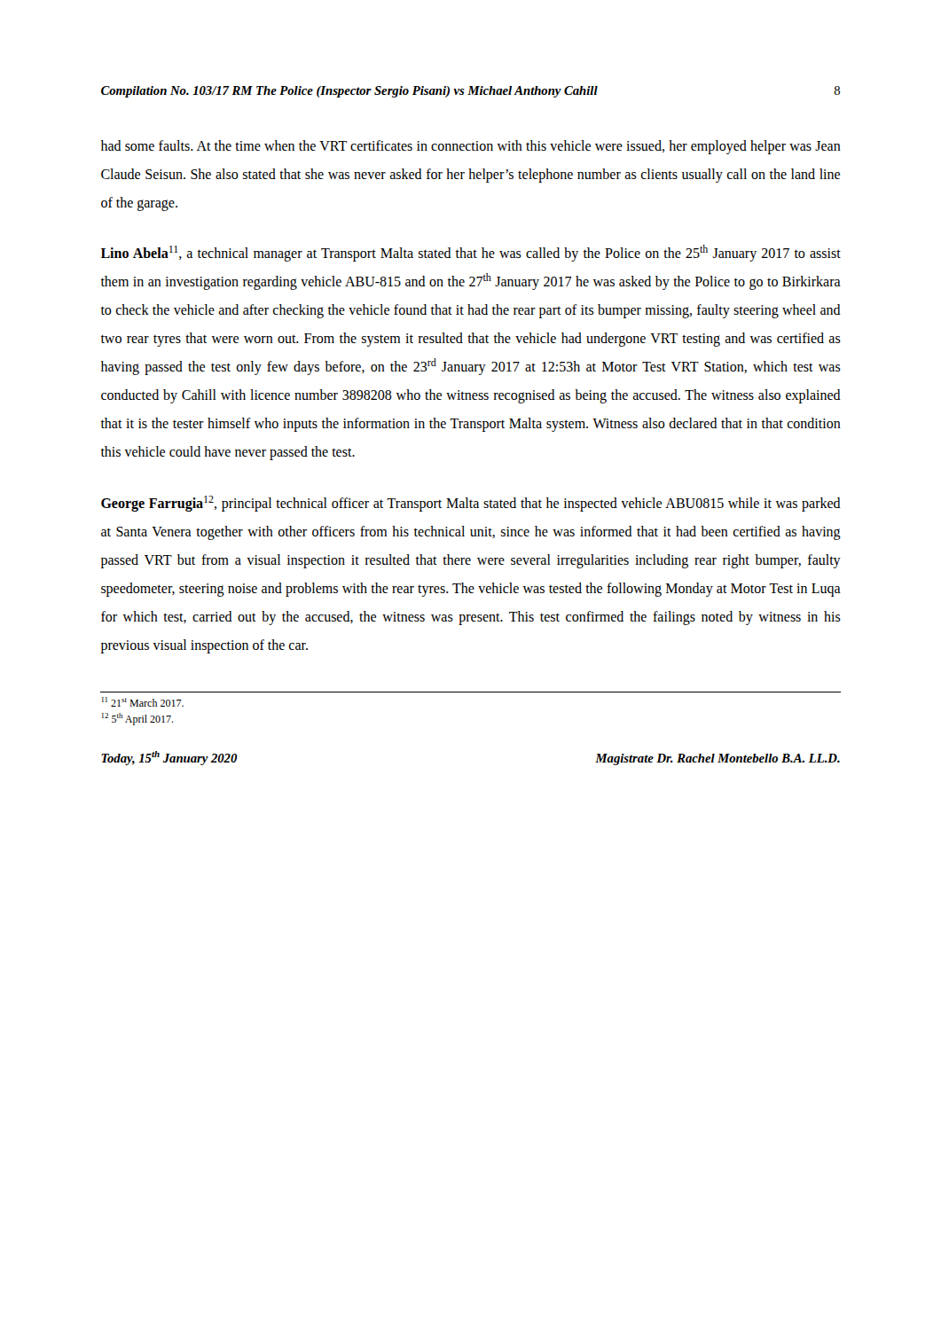Compilation No. 103/17 RM The Police (Inspector Sergio Pisani) vs Michael Anthony Cahill 8
had some faults. At the time when the VRT certificates in connection with this vehicle were issued, her employed helper was Jean Claude Seisun. She also stated that she was never asked for her helper’s telephone number as clients usually call on the land line of the garage.
Lino Abela11, a technical manager at Transport Malta stated that he was called by the Police on the 25th January 2017 to assist them in an investigation regarding vehicle ABU-815 and on the 27th January 2017 he was asked by the Police to go to Birkirkara to check the vehicle and after checking the vehicle found that it had the rear part of its bumper missing, faulty steering wheel and two rear tyres that were worn out. From the system it resulted that the vehicle had undergone VRT testing and was certified as having passed the test only few days before, on the 23rd January 2017 at 12:53h at Motor Test VRT Station, which test was conducted by Cahill with licence number 3898208 who the witness recognised as being the accused. The witness also explained that it is the tester himself who inputs the information in the Transport Malta system. Witness also declared that in that condition this vehicle could have never passed the test.
George Farrugia12, principal technical officer at Transport Malta stated that he inspected vehicle ABU0815 while it was parked at Santa Venera together with other officers from his technical unit, since he was informed that it had been certified as having passed VRT but from a visual inspection it resulted that there were several irregularities including rear right bumper, faulty speedometer, steering noise and problems with the rear tyres. The vehicle was tested the following Monday at Motor Test in Luqa for which test, carried out by the accused, the witness was present. This test confirmed the failings noted by witness in his previous visual inspection of the car.
11 21st March 2017.
12 5th April 2017.
Today, 15th January 2020 Magistrate Dr. Rachel Montebello B.A. LL.D.